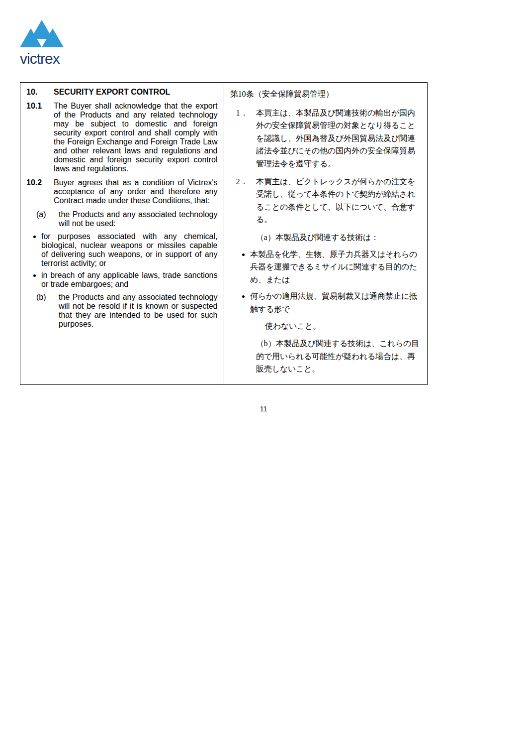victrex
| 10. SECURITY EXPORT CONTROL 10.1 The Buyer shall acknowledge that the export of the Products and any related technology may be subject to domestic and foreign security export control and shall comply with the Foreign Exchange and Foreign Trade Law and other relevant laws and regulations and domestic and foreign security export control laws and regulations. 10.2 Buyer agrees that as a condition of Victrex's acceptance of any order and therefore any Contract made under these Conditions, that: (a) the Products and any associated technology will not be used: for purposes associated with any chemical, biological, nuclear weapons or missiles capable of delivering such weapons, or in support of any terrorist activity; or in breach of any applicable laws, trade sanctions or trade embargoes; and (b) the Products and any associated technology will not be resold if it is known or suspected that they are intended to be used for such purposes. | 第10条（安全保障貿易管理） 1． 本買主は、本製品及び関連技術の輸出が国内外の安全保障貿易管理の対象となり得ることを認識し、外国為替及び外国貿易法及び関連諸法令並びにその他の国内外の安全保障貿易管理法令を遵守する。 2． 本買主は、ビクトレックスが何らかの注文を受諾し、従って本条件の下で契約が締結されることの条件として、以下について、合意する。 （a）本製品及び関連する技術は： 本製品を化学、生物、原子力兵器又はそれらの兵器を運搬できるミサイルに関連する目的のため、または 何らかの適用法規、貿易制裁又は通商禁止に抵触する形で 使わないこと。 （b）本製品及び関連する技術は、これらの目的で用いられる可能性が疑われる場合は、再販売しないこと。 |
11